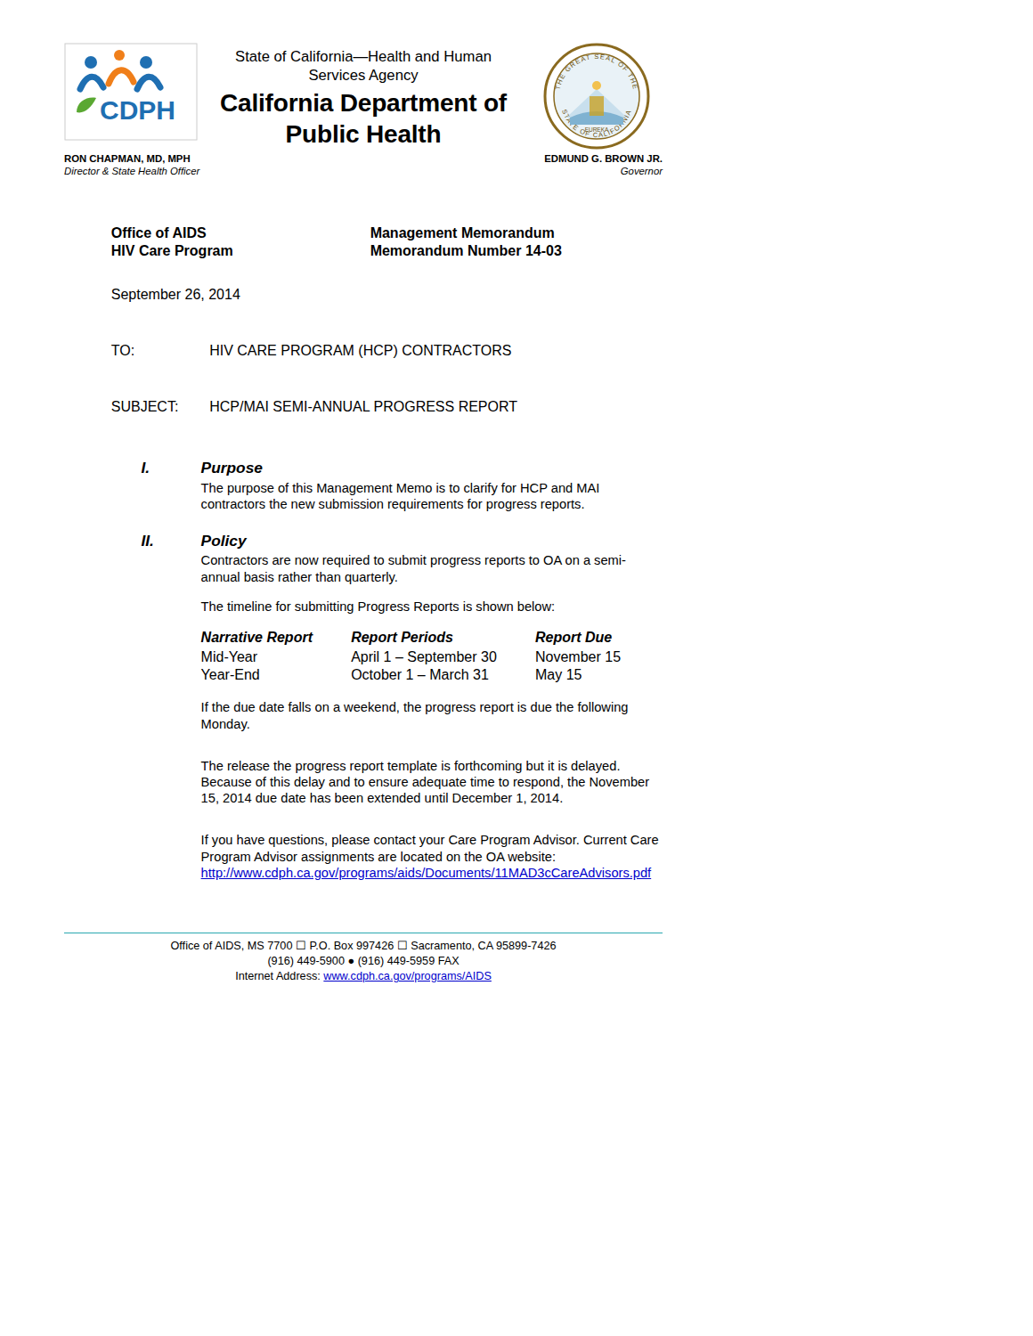CDPH
State of California—Health and Human Services Agency
California Department of Public Health
THE GREAT SEAL OF THE STATE OF CALIFORNIA EUREKA
RON CHAPMAN, MD, MPH
Director & State Health Officer
EDMUND G. BROWN JR.
Governor
| Office of AIDS | Management Memorandum |
| HIV Care Program | Memorandum Number 14-03 |
September 26, 2014
TO: HIV CARE PROGRAM (HCP) CONTRACTORS
SUBJECT: HCP/MAI SEMI-ANNUAL PROGRESS REPORT
Purpose
The purpose of this Management Memo is to clarify for HCP and MAI contractors the new submission requirements for progress reports.
Policy
Contractors are now required to submit progress reports to OA on a semi-annual basis rather than quarterly.
The timeline for submitting Progress Reports is shown below:
| Narrative Report | Report Periods | Report Due |
| --- | --- | --- |
| Mid-Year | April 1 – September 30 | November 15 |
| Year-End | October 1 – March 31 | May 15 |
If the due date falls on a weekend, the progress report is due the following Monday.
The release the progress report template is forthcoming but it is delayed. Because of this delay and to ensure adequate time to respond, the November 15, 2014 due date has been extended until December 1, 2014.
If you have questions, please contact your Care Program Advisor. Current Care Program Advisor assignments are located on the OA website:
http://www.cdph.ca.gov/programs/aids/Documents/11MAD3cCareAdvisors.pdf
Office of AIDS, MS 7700 ☐ P.O. Box 997426 ☐ Sacramento, CA 95899-7426
(916) 449-5900 ● (916) 449-5959 FAX
Internet Address: www.cdph.ca.gov/programs/AIDS